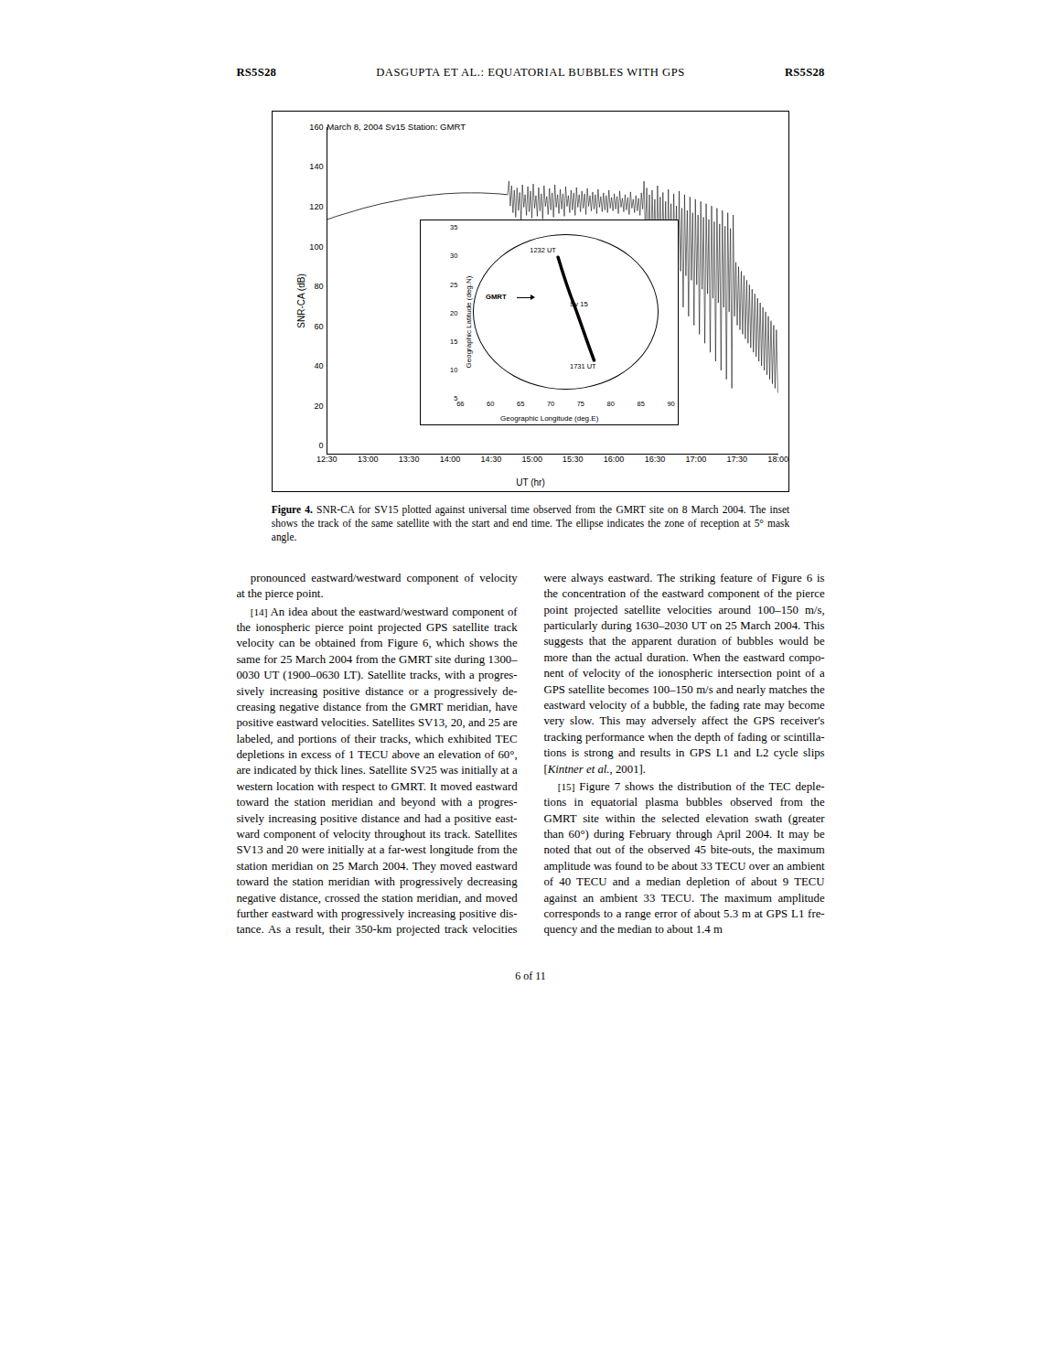RS5S28
DASGUPTA ET AL.: EQUATORIAL BUBBLES WITH GPS
RS5S28
March 8, 2004 Sv15 Station: GMRT
SNR-CA (dB)
160 140 120 100 80 60 40 20 0
Geographic Latitude (deg.N)
Geographic Longitude (deg.E)
35 30 25 20 15 10 5
66 60 65 70 75 80 85 90
1232 UT
1731 UT
GMRT
Sv 15
12:30 13:00 13:30 14:00 14:30 15:00 15:30 16:00 16:30 17:00 17:30 18:00
UT (hr)
Figure 4. SNR-CA for SV15 plotted against universal time observed from the GMRT site on 8 March 2004. The inset shows the track of the same satellite with the start and end time. The ellipse indicates the zone of reception at 5° mask angle.
pronounced eastward/westward component of velocity at the pierce point.
[14] An idea about the eastward/westward component of the ionospheric pierce point projected GPS satellite track velocity can be obtained from Figure 6, which shows the same for 25 March 2004 from the GMRT site during 1300–0030 UT (1900–0630 LT). Satellite tracks, with a progressively increasing positive distance or a progressively decreasing negative distance from the GMRT meridian, have positive eastward velocities. Satellites SV13, 20, and 25 are labeled, and portions of their tracks, which exhibited TEC depletions in excess of 1 TECU above an elevation of 60°, are indicated by thick lines. Satellite SV25 was initially at a western location with respect to GMRT. It moved eastward toward the station meridian and beyond with a progressively increasing positive distance and had a positive eastward component of velocity throughout its track. Satellites SV13 and 20 were initially at a far-west longitude from the station meridian on 25 March 2004. They moved eastward toward the station meridian with progressively decreasing negative distance, crossed the station meridian, and moved further eastward with progressively increasing positive distance. As a result, their 350-km projected track velocities were always eastward. The striking feature of Figure 6 is the concentration of the eastward component of the pierce point projected satellite velocities around 100–150 m/s, particularly during 1630–2030 UT on 25 March 2004. This suggests that the apparent duration of bubbles would be more than the actual duration. When the eastward component of velocity of the ionospheric intersection point of a GPS satellite becomes 100–150 m/s and nearly matches the eastward velocity of a bubble, the fading rate may become very slow. This may adversely affect the GPS receiver's tracking performance when the depth of fading or scintillations is strong and results in GPS L1 and L2 cycle slips [Kintner et al., 2001].
[15] Figure 7 shows the distribution of the TEC depletions in equatorial plasma bubbles observed from the GMRT site within the selected elevation swath (greater than 60°) during February through April 2004. It may be noted that out of the observed 45 bite-outs, the maximum amplitude was found to be about 33 TECU over an ambient of 40 TECU and a median depletion of about 9 TECU against an ambient 33 TECU. The maximum amplitude corresponds to a range error of about 5.3 m at GPS L1 frequency and the median to about 1.4 m
6 of 11